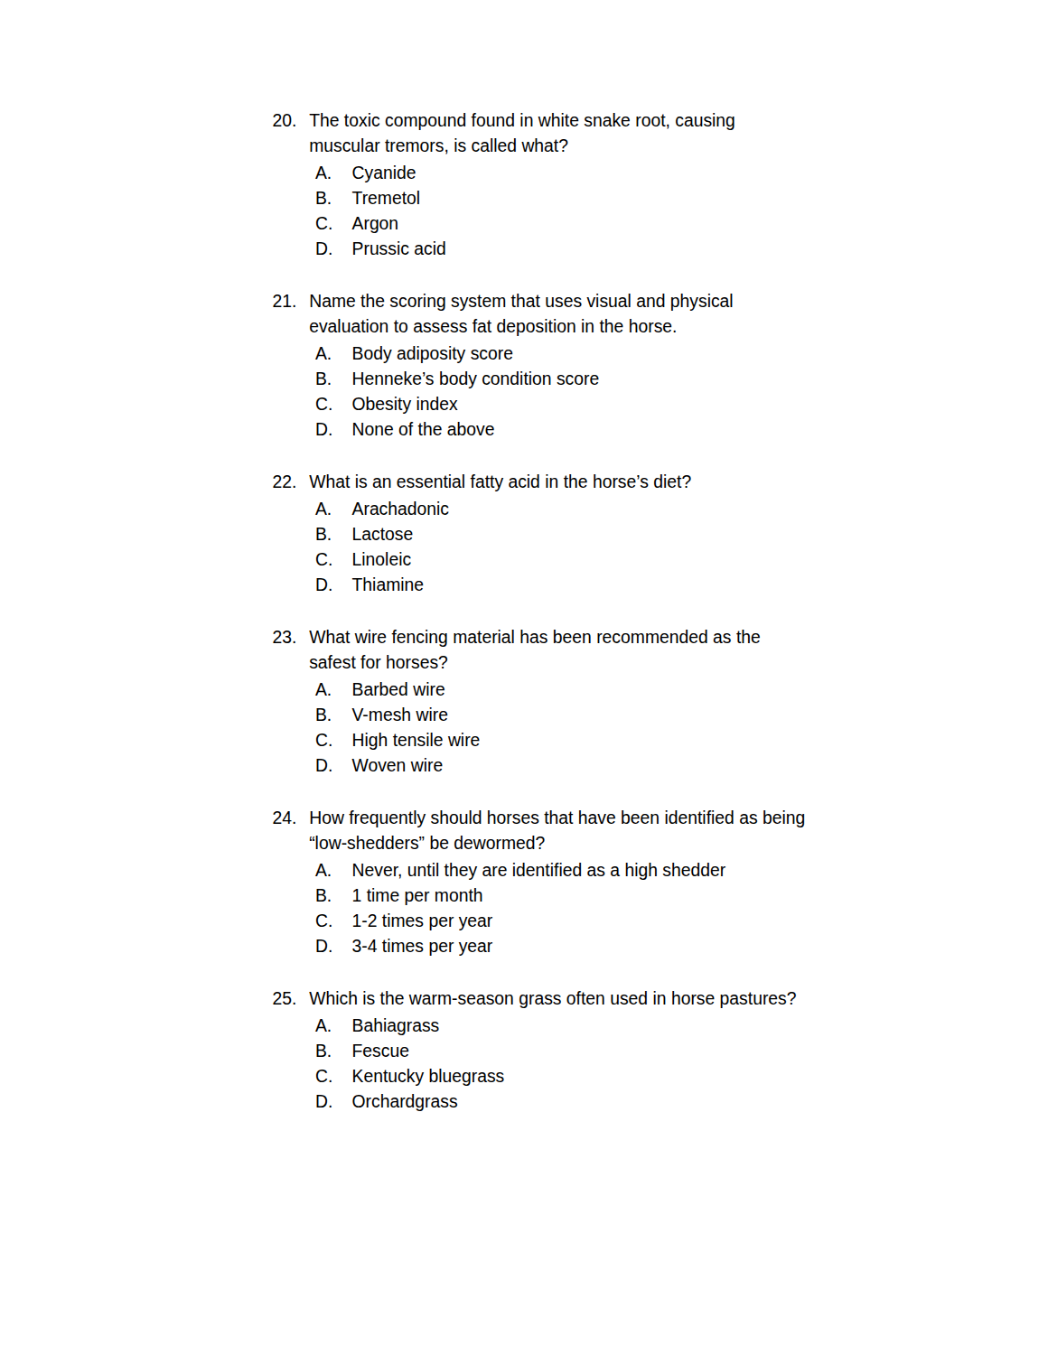The toxic compound found in white snake root, causing muscular tremors, is called what?
Cyanide
Tremetol
Argon
Prussic acid
Name the scoring system that uses visual and physical evaluation to assess fat deposition in the horse.
Body adiposity score
Henneke’s body condition score
Obesity index
None of the above
What is an essential fatty acid in the horse’s diet?
Arachadonic
Lactose
Linoleic
Thiamine
What wire fencing material has been recommended as the safest for horses?
Barbed wire
V-mesh wire
High tensile wire
Woven wire
How frequently should horses that have been identified as being “low-shedders” be dewormed?
Never, until they are identified as a high shedder
1 time per month
1-2 times per year
3-4 times per year
Which is the warm-season grass often used in horse pastures?
Bahiagrass
Fescue
Kentucky bluegrass
Orchardgrass